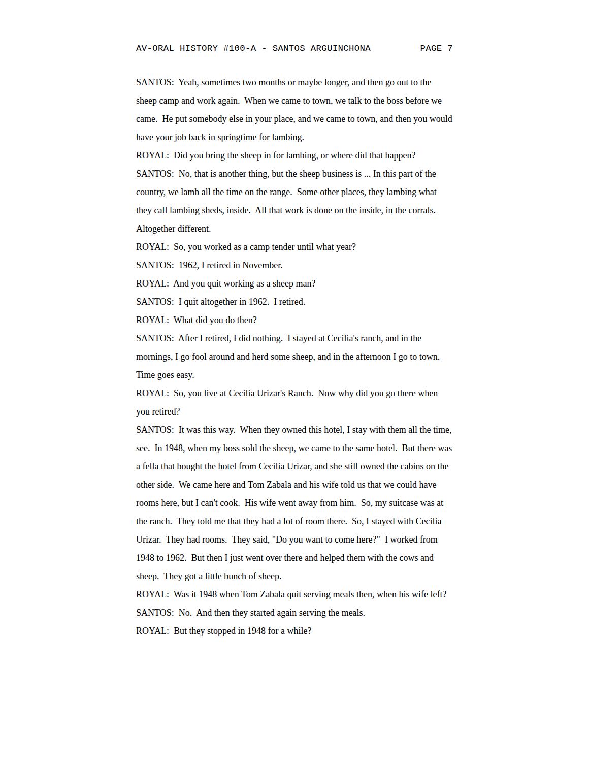AV-ORAL HISTORY #100-A - SANTOS ARGUINCHONA PAGE 7
SANTOS: Yeah, sometimes two months or maybe longer, and then go out to the sheep camp and work again. When we came to town, we talk to the boss before we came. He put somebody else in your place, and we came to town, and then you would have your job back in springtime for lambing.
ROYAL: Did you bring the sheep in for lambing, or where did that happen?
SANTOS: No, that is another thing, but the sheep business is ... In this part of the country, we lamb all the time on the range. Some other places, they lambing what they call lambing sheds, inside. All that work is done on the inside, in the corrals. Altogether different.
ROYAL: So, you worked as a camp tender until what year?
SANTOS: 1962, I retired in November.
ROYAL: And you quit working as a sheep man?
SANTOS: I quit altogether in 1962. I retired.
ROYAL: What did you do then?
SANTOS: After I retired, I did nothing. I stayed at Cecilia's ranch, and in the mornings, I go fool around and herd some sheep, and in the afternoon I go to town. Time goes easy.
ROYAL: So, you live at Cecilia Urizar's Ranch. Now why did you go there when you retired?
SANTOS: It was this way. When they owned this hotel, I stay with them all the time, see. In 1948, when my boss sold the sheep, we came to the same hotel. But there was a fella that bought the hotel from Cecilia Urizar, and she still owned the cabins on the other side. We came here and Tom Zabala and his wife told us that we could have rooms here, but I can't cook. His wife went away from him. So, my suitcase was at the ranch. They told me that they had a lot of room there. So, I stayed with Cecilia Urizar. They had rooms. They said, "Do you want to come here?" I worked from 1948 to 1962. But then I just went over there and helped them with the cows and sheep. They got a little bunch of sheep.
ROYAL: Was it 1948 when Tom Zabala quit serving meals then, when his wife left?
SANTOS: No. And then they started again serving the meals.
ROYAL: But they stopped in 1948 for a while?